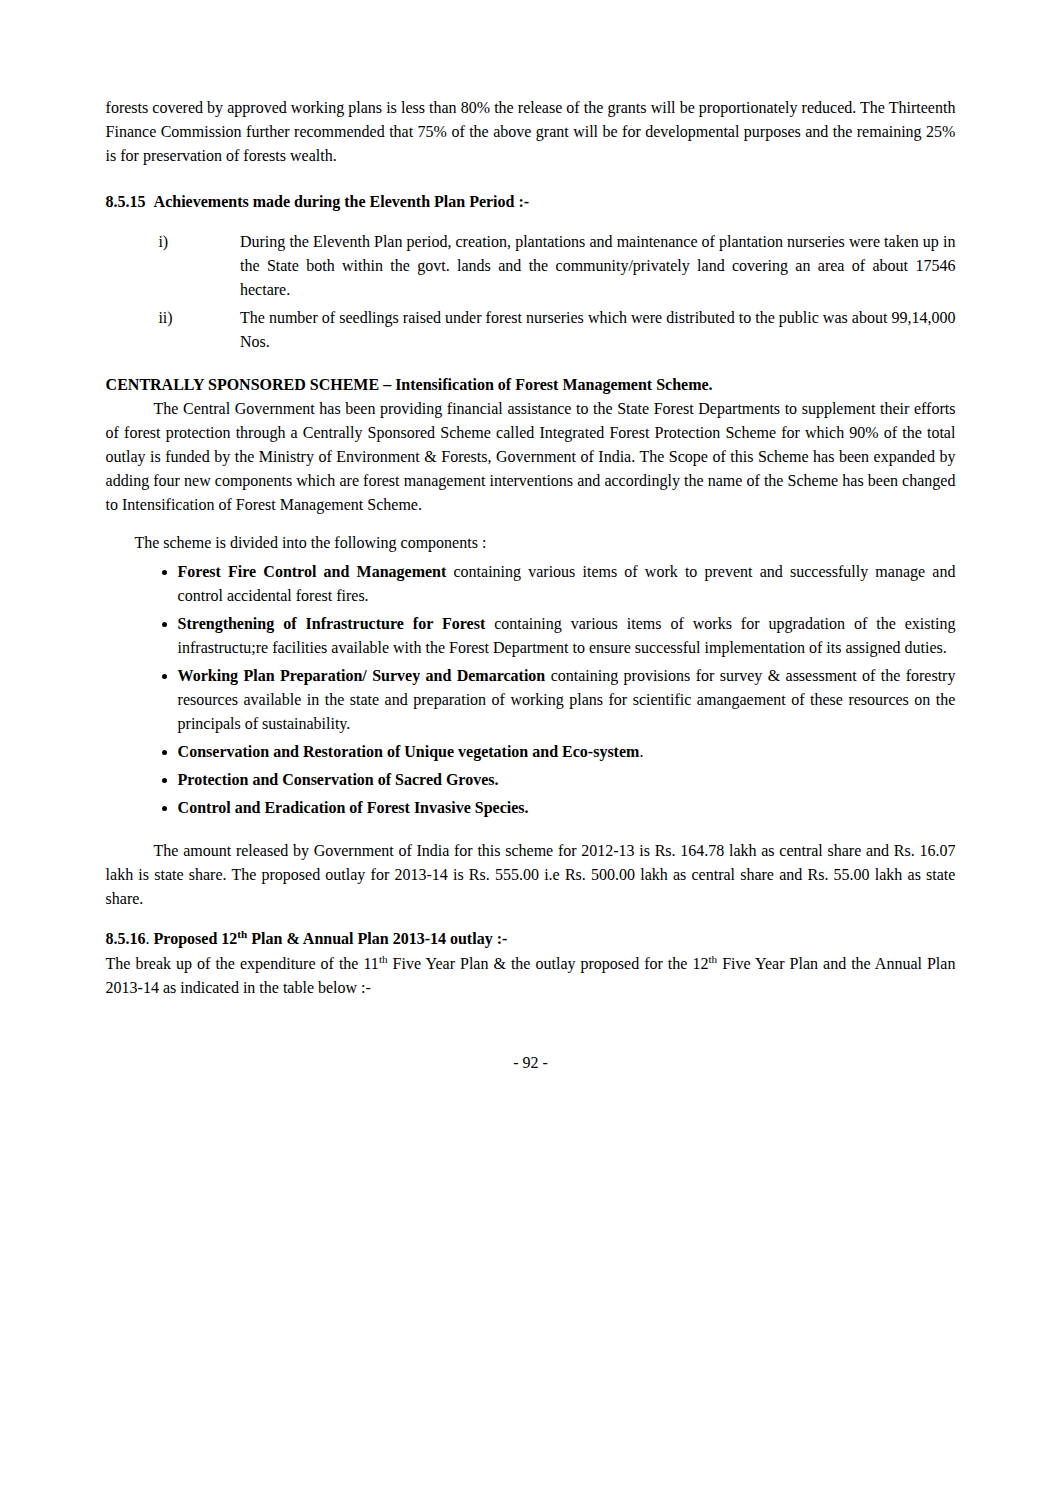forests covered by approved working plans is less than 80% the release of the grants will be proportionately reduced. The Thirteenth Finance Commission further recommended that 75% of the above grant will be for developmental purposes and the remaining 25% is for preservation of forests wealth.
8.5.15 Achievements made during the Eleventh Plan Period :-
i) During the Eleventh Plan period, creation, plantations and maintenance of plantation nurseries were taken up in the State both within the govt. lands and the community/privately land covering an area of about 17546 hectare.
ii) The number of seedlings raised under forest nurseries which were distributed to the public was about 99,14,000 Nos.
CENTRALLY SPONSORED SCHEME – Intensification of Forest Management Scheme.
The Central Government has been providing financial assistance to the State Forest Departments to supplement their efforts of forest protection through a Centrally Sponsored Scheme called Integrated Forest Protection Scheme for which 90% of the total outlay is funded by the Ministry of Environment & Forests, Government of India. The Scope of this Scheme has been expanded by adding four new components which are forest management interventions and accordingly the name of the Scheme has been changed to Intensification of Forest Management Scheme.
The scheme is divided into the following components :
Forest Fire Control and Management containing various items of work to prevent and successfully manage and control accidental forest fires.
Strengthening of Infrastructure for Forest containing various items of works for upgradation of the existing infrastructu;re facilities available with the Forest Department to ensure successful implementation of its assigned duties.
Working Plan Preparation/ Survey and Demarcation containing provisions for survey & assessment of the forestry resources available in the state and preparation of working plans for scientific amangaement of these resources on the principals of sustainability.
Conservation and Restoration of Unique vegetation and Eco-system.
Protection and Conservation of Sacred Groves.
Control and Eradication of Forest Invasive Species.
The amount released by Government of India for this scheme for 2012-13 is Rs. 164.78 lakh as central share and Rs. 16.07 lakh is state share. The proposed outlay for 2013-14 is Rs. 555.00 i.e Rs. 500.00 lakh as central share and Rs. 55.00 lakh as state share.
8.5.16. Proposed 12th Plan & Annual Plan 2013-14 outlay :-
The break up of the expenditure of the 11th Five Year Plan & the outlay proposed for the 12th Five Year Plan and the Annual Plan 2013-14 as indicated in the table below :-
- 92 -